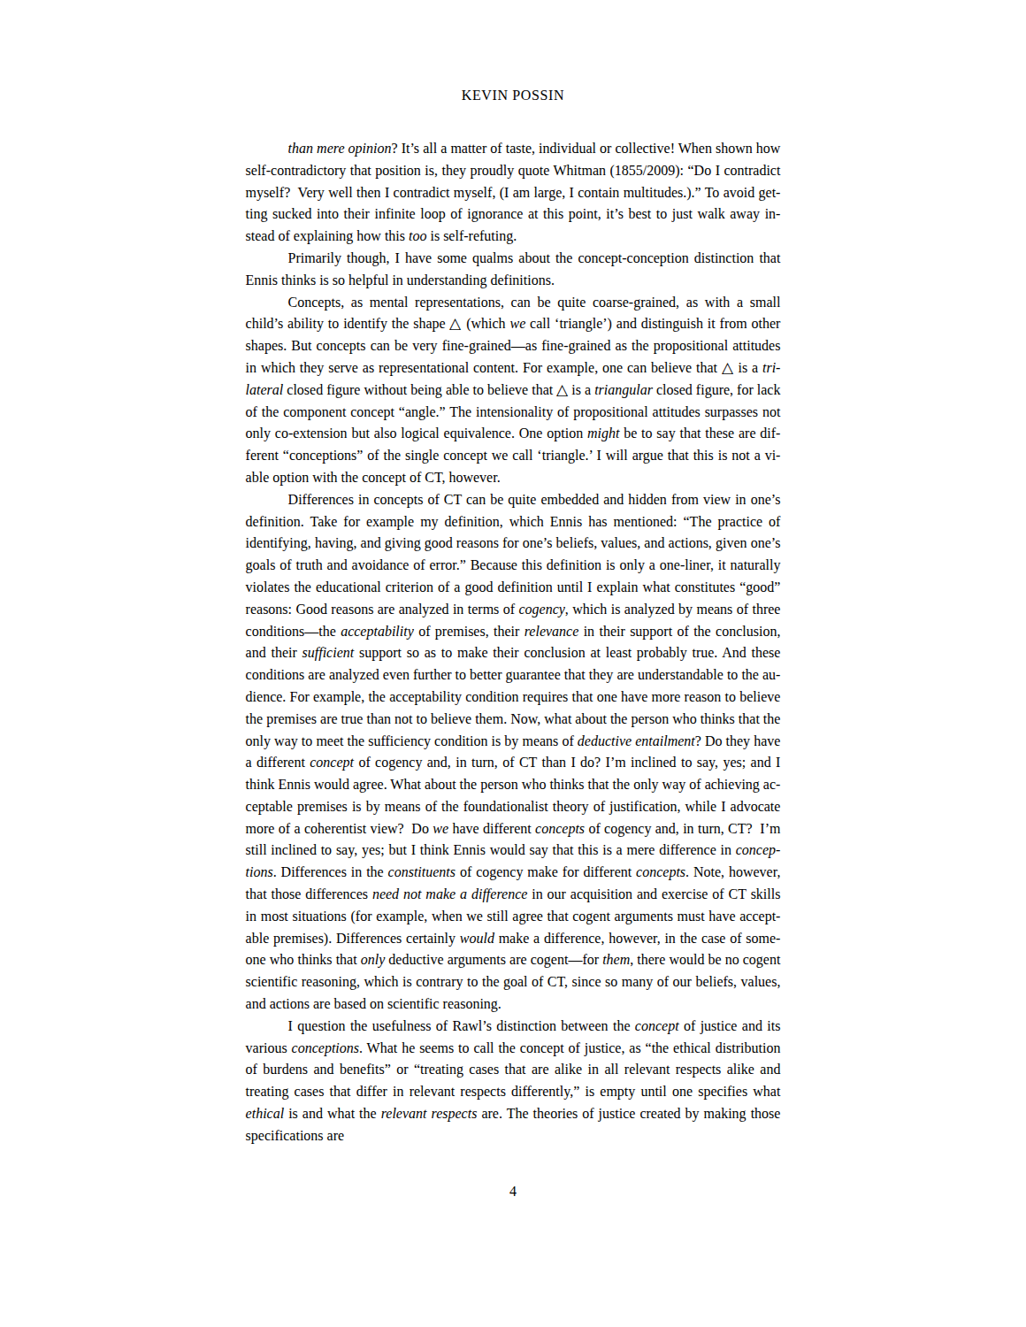KEVIN POSSIN
than mere opinion? It’s all a matter of taste, individual or collective! When shown how self-contradictory that position is, they proudly quote Whitman (1855/2009): “Do I contradict myself? Very well then I contradict myself, (I am large, I contain multitudes.).” To avoid getting sucked into their infinite loop of ignorance at this point, it’s best to just walk away instead of explaining how this too is self-refuting.
Primarily though, I have some qualms about the concept-conception distinction that Ennis thinks is so helpful in understanding definitions.
Concepts, as mental representations, can be quite coarse-grained, as with a small child’s ability to identify the shape △ (which we call ‘triangle’) and distinguish it from other shapes. But concepts can be very fine-grained—as fine-grained as the propositional attitudes in which they serve as representational content. For example, one can believe that △ is a trilateral closed figure without being able to believe that △ is a triangular closed figure, for lack of the component concept “angle.” The intensionality of propositional attitudes surpasses not only co-extension but also logical equivalence. One option might be to say that these are different “conceptions” of the single concept we call ‘triangle.’ I will argue that this is not a viable option with the concept of CT, however.
Differences in concepts of CT can be quite embedded and hidden from view in one’s definition. Take for example my definition, which Ennis has mentioned: “The practice of identifying, having, and giving good reasons for one’s beliefs, values, and actions, given one’s goals of truth and avoidance of error.” Because this definition is only a one-liner, it naturally violates the educational criterion of a good definition until I explain what constitutes “good” reasons: Good reasons are analyzed in terms of cogency, which is analyzed by means of three conditions—the acceptability of premises, their relevance in their support of the conclusion, and their sufficient support so as to make their conclusion at least probably true. And these conditions are analyzed even further to better guarantee that they are understandable to the audience. For example, the acceptability condition requires that one have more reason to believe the premises are true than not to believe them. Now, what about the person who thinks that the only way to meet the sufficiency condition is by means of deductive entailment? Do they have a different concept of cogency and, in turn, of CT than I do? I’m inclined to say, yes; and I think Ennis would agree. What about the person who thinks that the only way of achieving acceptable premises is by means of the foundationalist theory of justification, while I advocate more of a coherentist view? Do we have different concepts of cogency and, in turn, CT? I’m still inclined to say, yes; but I think Ennis would say that this is a mere difference in conceptions. Differences in the constituents of cogency make for different concepts. Note, however, that those differences need not make a difference in our acquisition and exercise of CT skills in most situations (for example, when we still agree that cogent arguments must have acceptable premises). Differences certainly would make a difference, however, in the case of someone who thinks that only deductive arguments are cogent—for them, there would be no cogent scientific reasoning, which is contrary to the goal of CT, since so many of our beliefs, values, and actions are based on scientific reasoning.
I question the usefulness of Rawl’s distinction between the concept of justice and its various conceptions. What he seems to call the concept of justice, as “the ethical distribution of burdens and benefits” or “treating cases that are alike in all relevant respects alike and treating cases that differ in relevant respects differently,” is empty until one specifies what ethical is and what the relevant respects are. The theories of justice created by making those specifications are
4